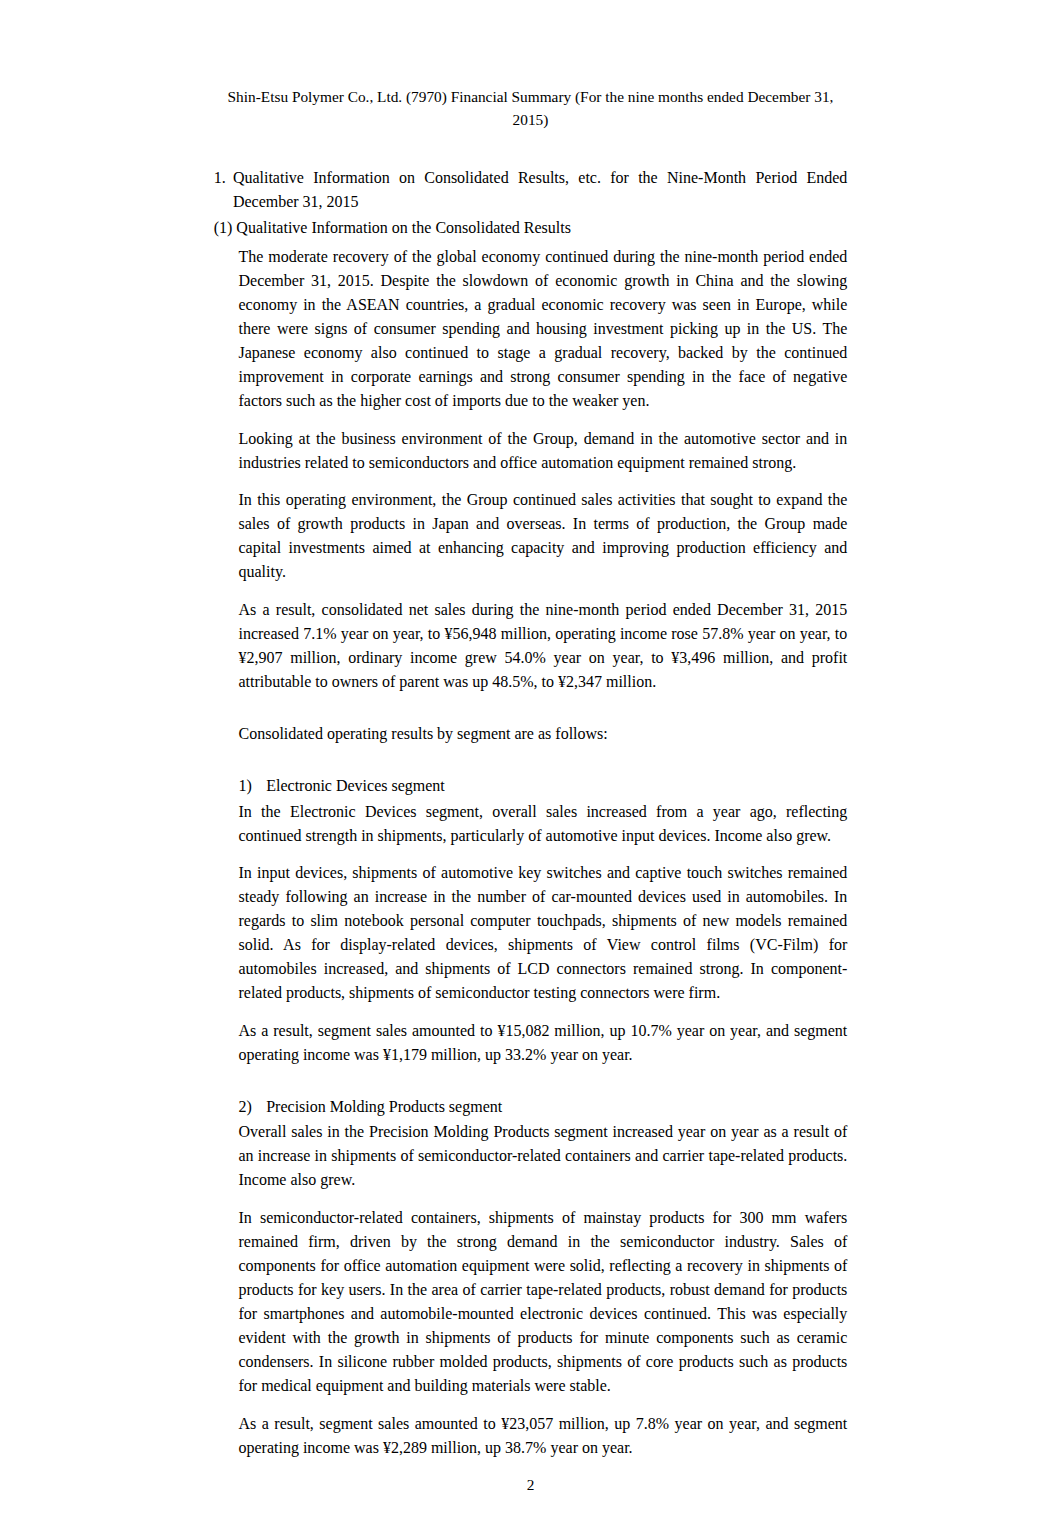Shin-Etsu Polymer Co., Ltd. (7970) Financial Summary (For the nine months ended December 31, 2015)
1.
Qualitative Information on Consolidated Results, etc. for the Nine-Month Period Ended December 31, 2015
(1) Qualitative Information on the Consolidated Results
The moderate recovery of the global economy continued during the nine-month period ended December 31, 2015. Despite the slowdown of economic growth in China and the slowing economy in the ASEAN countries, a gradual economic recovery was seen in Europe, while there were signs of consumer spending and housing investment picking up in the US. The Japanese economy also continued to stage a gradual recovery, backed by the continued improvement in corporate earnings and strong consumer spending in the face of negative factors such as the higher cost of imports due to the weaker yen.
Looking at the business environment of the Group, demand in the automotive sector and in industries related to semiconductors and office automation equipment remained strong.
In this operating environment, the Group continued sales activities that sought to expand the sales of growth products in Japan and overseas. In terms of production, the Group made capital investments aimed at enhancing capacity and improving production efficiency and quality.
As a result, consolidated net sales during the nine-month period ended December 31, 2015 increased 7.1% year on year, to ¥56,948 million, operating income rose 57.8% year on year, to ¥2,907 million, ordinary income grew 54.0% year on year, to ¥3,496 million, and profit attributable to owners of parent was up 48.5%, to ¥2,347 million.
Consolidated operating results by segment are as follows:
1)
Electronic Devices segment
In the Electronic Devices segment, overall sales increased from a year ago, reflecting continued strength in shipments, particularly of automotive input devices. Income also grew.
In input devices, shipments of automotive key switches and captive touch switches remained steady following an increase in the number of car-mounted devices used in automobiles. In regards to slim notebook personal computer touchpads, shipments of new models remained solid. As for display-related devices, shipments of View control films (VC-Film) for automobiles increased, and shipments of LCD connectors remained strong. In component-related products, shipments of semiconductor testing connectors were firm.
As a result, segment sales amounted to ¥15,082 million, up 10.7% year on year, and segment operating income was ¥1,179 million, up 33.2% year on year.
2)
Precision Molding Products segment
Overall sales in the Precision Molding Products segment increased year on year as a result of an increase in shipments of semiconductor-related containers and carrier tape-related products. Income also grew.
In semiconductor-related containers, shipments of mainstay products for 300 mm wafers remained firm, driven by the strong demand in the semiconductor industry. Sales of components for office automation equipment were solid, reflecting a recovery in shipments of products for key users. In the area of carrier tape-related products, robust demand for products for smartphones and automobile-mounted electronic devices continued. This was especially evident with the growth in shipments of products for minute components such as ceramic condensers. In silicone rubber molded products, shipments of core products such as products for medical equipment and building materials were stable.
As a result, segment sales amounted to ¥23,057 million, up 7.8% year on year, and segment operating income was ¥2,289 million, up 38.7% year on year.
2